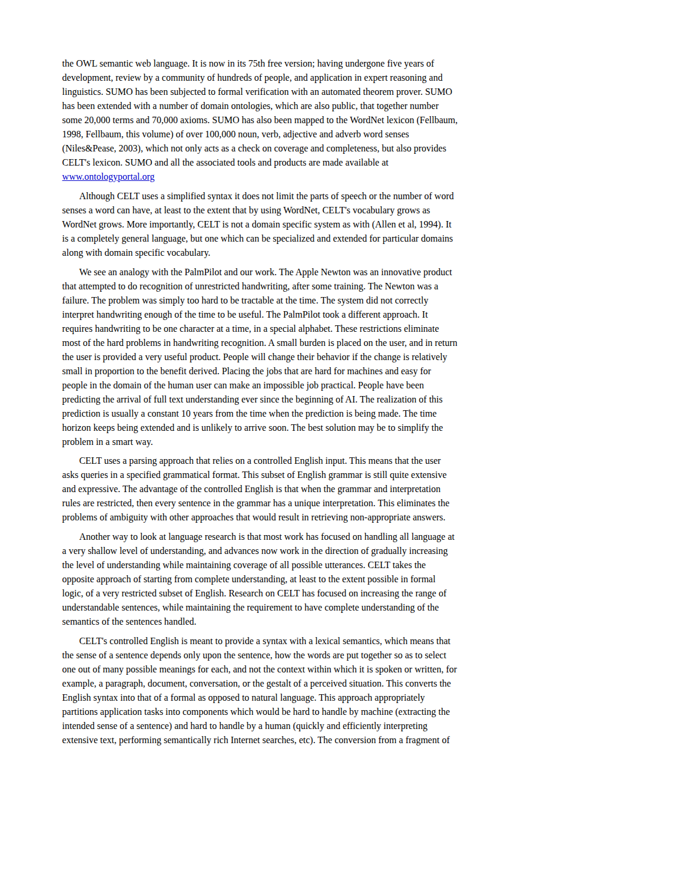the OWL semantic web language. It is now in its 75th free version; having undergone five years of development, review by a community of hundreds of people, and application in expert reasoning and linguistics. SUMO has been subjected to formal verification with an automated theorem prover. SUMO has been extended with a number of domain ontologies, which are also public, that together number some 20,000 terms and 70,000 axioms. SUMO has also been mapped to the WordNet lexicon (Fellbaum, 1998, Fellbaum, this volume) of over 100,000 noun, verb, adjective and adverb word senses (Niles&Pease, 2003), which not only acts as a check on coverage and completeness, but also provides CELT's lexicon. SUMO and all the associated tools and products are made available at www.ontologyportal.org
Although CELT uses a simplified syntax it does not limit the parts of speech or the number of word senses a word can have, at least to the extent that by using WordNet, CELT's vocabulary grows as WordNet grows. More importantly, CELT is not a domain specific system as with (Allen et al, 1994). It is a completely general language, but one which can be specialized and extended for particular domains along with domain specific vocabulary.
We see an analogy with the PalmPilot and our work. The Apple Newton was an innovative product that attempted to do recognition of unrestricted handwriting, after some training. The Newton was a failure. The problem was simply too hard to be tractable at the time. The system did not correctly interpret handwriting enough of the time to be useful. The PalmPilot took a different approach. It requires handwriting to be one character at a time, in a special alphabet. These restrictions eliminate most of the hard problems in handwriting recognition. A small burden is placed on the user, and in return the user is provided a very useful product. People will change their behavior if the change is relatively small in proportion to the benefit derived. Placing the jobs that are hard for machines and easy for people in the domain of the human user can make an impossible job practical. People have been predicting the arrival of full text understanding ever since the beginning of AI. The realization of this prediction is usually a constant 10 years from the time when the prediction is being made. The time horizon keeps being extended and is unlikely to arrive soon. The best solution may be to simplify the problem in a smart way.
CELT uses a parsing approach that relies on a controlled English input. This means that the user asks queries in a specified grammatical format. This subset of English grammar is still quite extensive and expressive. The advantage of the controlled English is that when the grammar and interpretation rules are restricted, then every sentence in the grammar has a unique interpretation. This eliminates the problems of ambiguity with other approaches that would result in retrieving non-appropriate answers.
Another way to look at language research is that most work has focused on handling all language at a very shallow level of understanding, and advances now work in the direction of gradually increasing the level of understanding while maintaining coverage of all possible utterances. CELT takes the opposite approach of starting from complete understanding, at least to the extent possible in formal logic, of a very restricted subset of English. Research on CELT has focused on increasing the range of understandable sentences, while maintaining the requirement to have complete understanding of the semantics of the sentences handled.
CELT's controlled English is meant to provide a syntax with a lexical semantics, which means that the sense of a sentence depends only upon the sentence, how the words are put together so as to select one out of many possible meanings for each, and not the context within which it is spoken or written, for example, a paragraph, document, conversation, or the gestalt of a perceived situation. This converts the English syntax into that of a formal as opposed to natural language. This approach appropriately partitions application tasks into components which would be hard to handle by machine (extracting the intended sense of a sentence) and hard to handle by a human (quickly and efficiently interpreting extensive text, performing semantically rich Internet searches, etc). The conversion from a fragment of